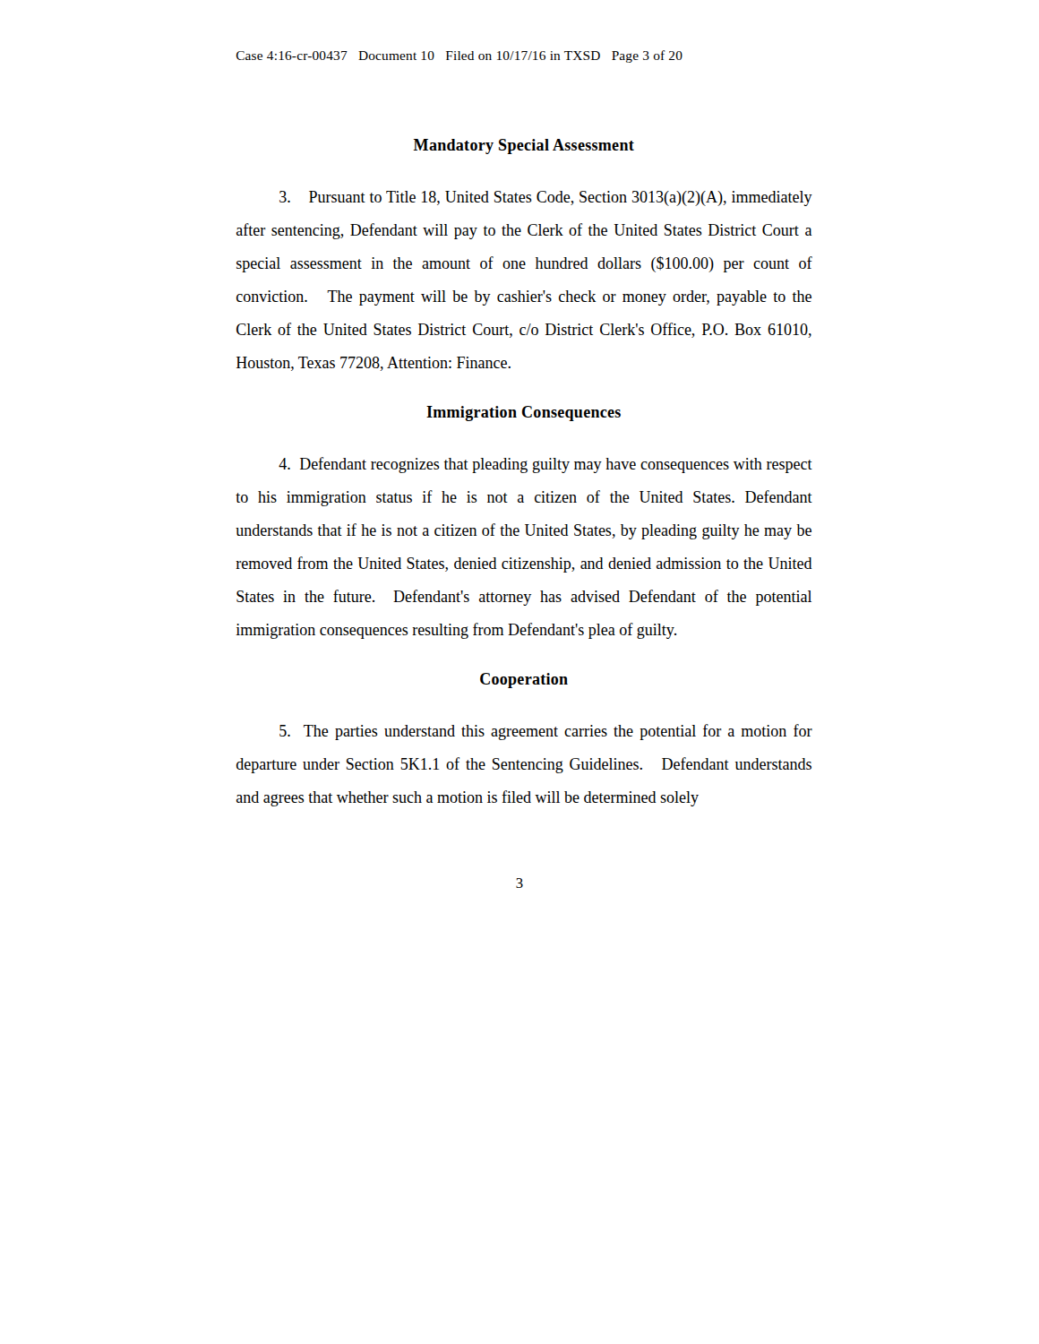Case 4:16-cr-00437 Document 10 Filed on 10/17/16 in TXSD Page 3 of 20
Mandatory Special Assessment
3. Pursuant to Title 18, United States Code, Section 3013(a)(2)(A), immediately after sentencing, Defendant will pay to the Clerk of the United States District Court a special assessment in the amount of one hundred dollars ($100.00) per count of conviction. The payment will be by cashier's check or money order, payable to the Clerk of the United States District Court, c/o District Clerk's Office, P.O. Box 61010, Houston, Texas 77208, Attention: Finance.
Immigration Consequences
4. Defendant recognizes that pleading guilty may have consequences with respect to his immigration status if he is not a citizen of the United States. Defendant understands that if he is not a citizen of the United States, by pleading guilty he may be removed from the United States, denied citizenship, and denied admission to the United States in the future. Defendant's attorney has advised Defendant of the potential immigration consequences resulting from Defendant's plea of guilty.
Cooperation
5. The parties understand this agreement carries the potential for a motion for departure under Section 5K1.1 of the Sentencing Guidelines. Defendant understands and agrees that whether such a motion is filed will be determined solely
3